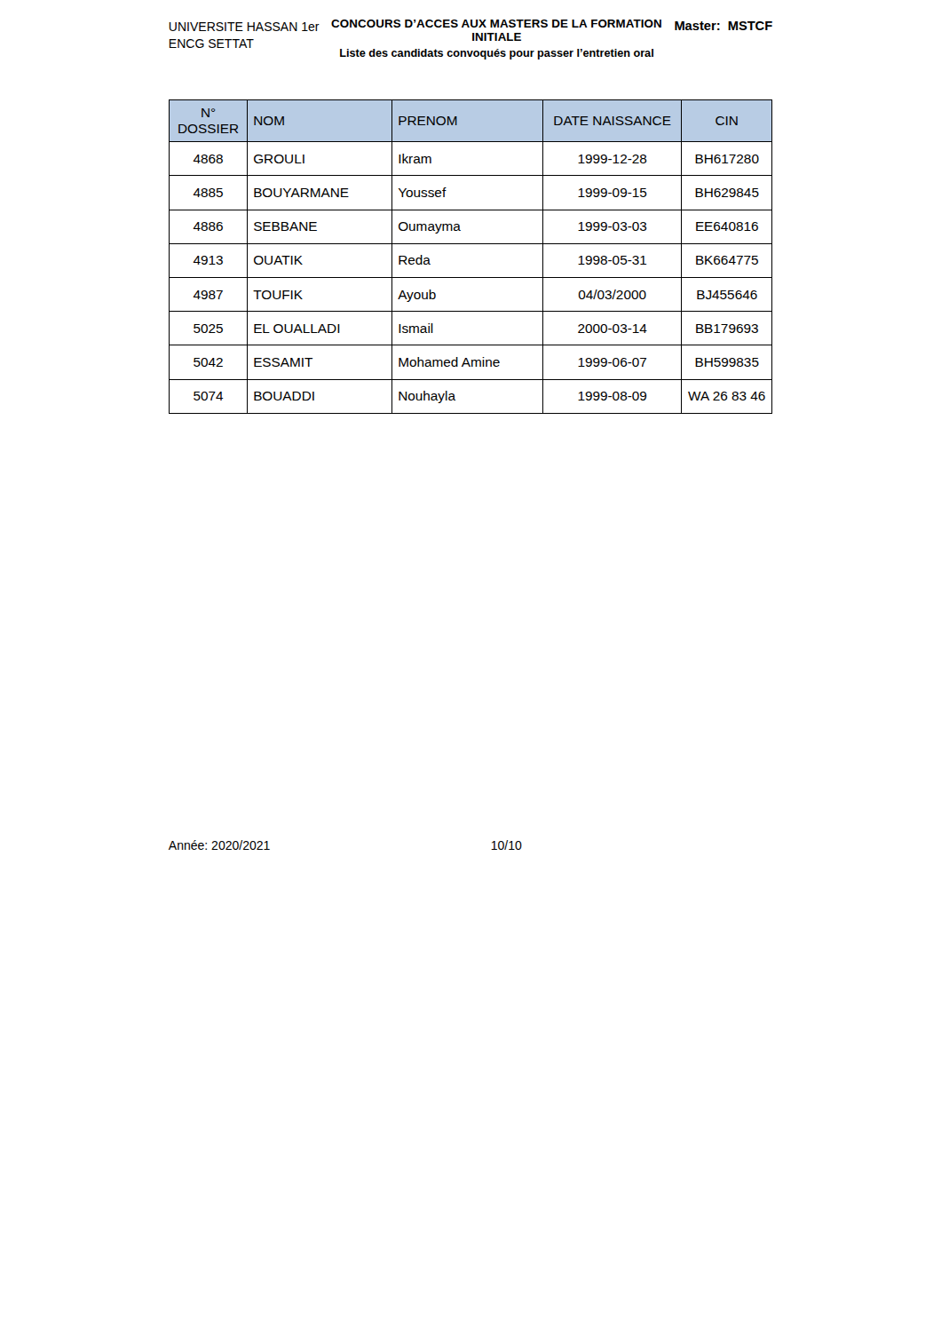UNIVERSITE HASSAN 1er
ENCG SETTAT
CONCOURS D’ACCES AUX MASTERS DE LA FORMATION INITIALE
Liste des candidats convoqués pour passer l’entretien oral
Master: MSTCF
| N° DOSSIER | NOM | PRENOM | DATE NAISSANCE | CIN |
| --- | --- | --- | --- | --- |
| 4868 | GROULI | Ikram | 1999-12-28 | BH617280 |
| 4885 | BOUYARMANE | Youssef | 1999-09-15 | BH629845 |
| 4886 | SEBBANE | Oumayma | 1999-03-03 | EE640816 |
| 4913 | OUATIK | Reda | 1998-05-31 | BK664775 |
| 4987 | TOUFIK | Ayoub | 04/03/2000 | BJ455646 |
| 5025 | EL OUALLADI | Ismail | 2000-03-14 | BB179693 |
| 5042 | ESSAMIT | Mohamed Amine | 1999-06-07 | BH599835 |
| 5074 | BOUADDI | Nouhayla | 1999-08-09 | WA 26 83 46 |
Année: 2020/2021
10/10